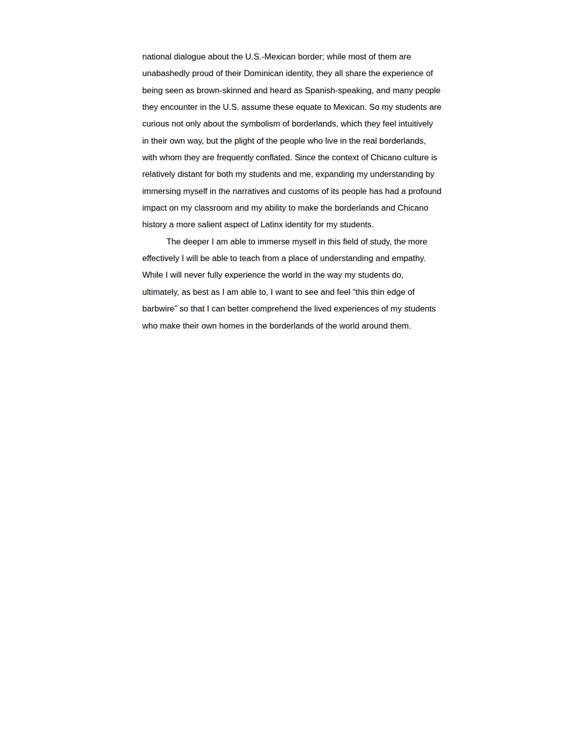national dialogue about the U.S.-Mexican border; while most of them are unabashedly proud of their Dominican identity, they all share the experience of being seen as brown-skinned and heard as Spanish-speaking, and many people they encounter in the U.S. assume these equate to Mexican. So my students are curious not only about the symbolism of borderlands, which they feel intuitively in their own way, but the plight of the people who live in the real borderlands, with whom they are frequently conflated. Since the context of Chicano culture is relatively distant for both my students and me, expanding my understanding by immersing myself in the narratives and customs of its people has had a profound impact on my classroom and my ability to make the borderlands and Chicano history a more salient aspect of Latinx identity for my students.
The deeper I am able to immerse myself in this field of study, the more effectively I will be able to teach from a place of understanding and empathy. While I will never fully experience the world in the way my students do, ultimately, as best as I am able to, I want to see and feel “this thin edge of barbwire” so that I can better comprehend the lived experiences of my students who make their own homes in the borderlands of the world around them.